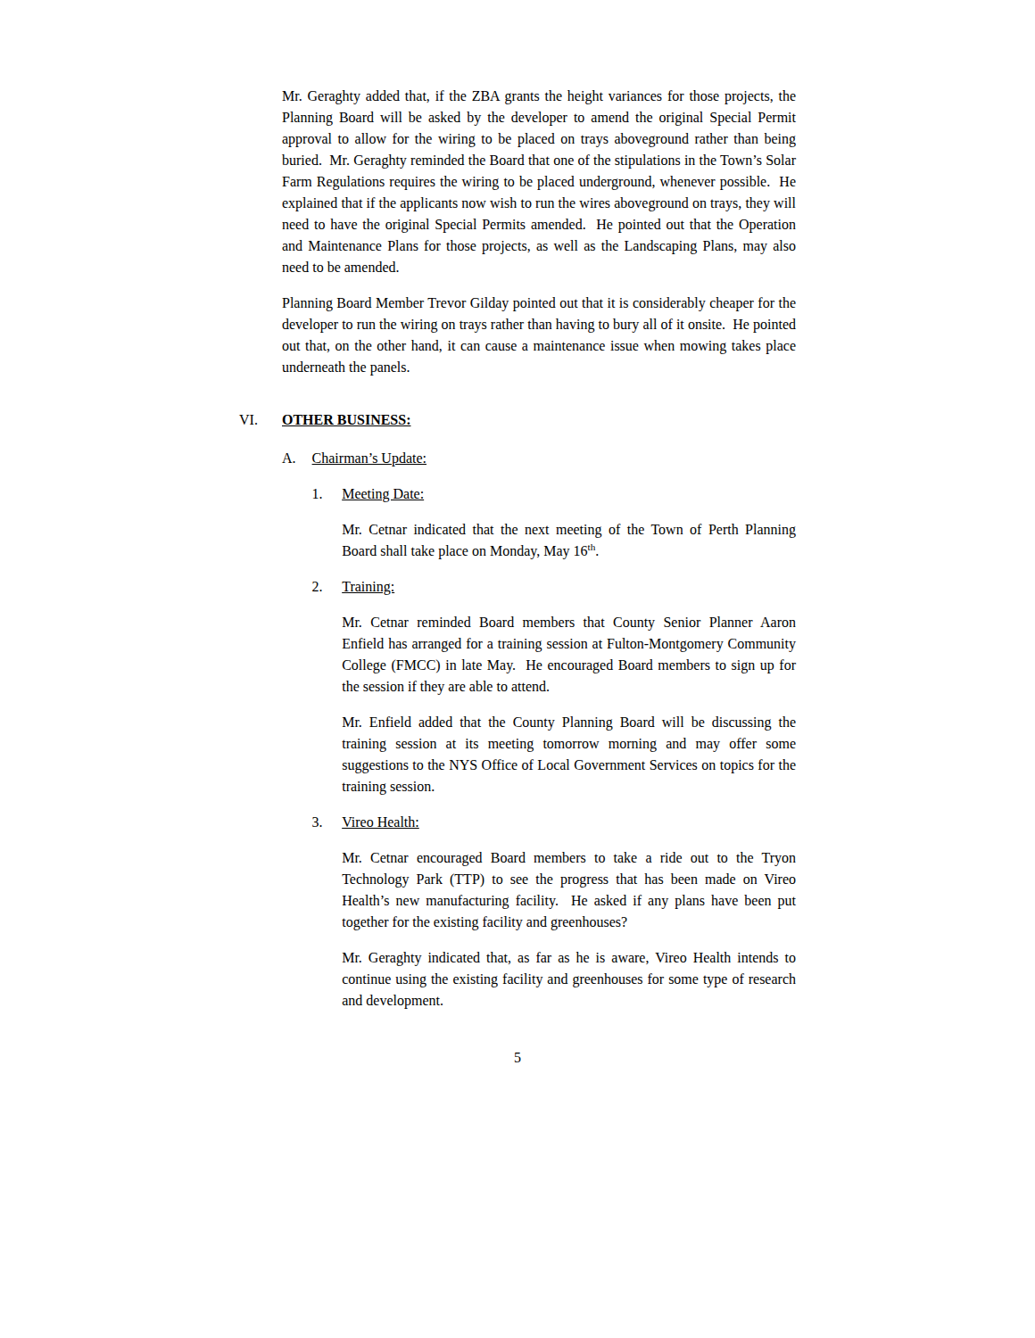Mr. Geraghty added that, if the ZBA grants the height variances for those projects, the Planning Board will be asked by the developer to amend the original Special Permit approval to allow for the wiring to be placed on trays aboveground rather than being buried. Mr. Geraghty reminded the Board that one of the stipulations in the Town’s Solar Farm Regulations requires the wiring to be placed underground, whenever possible. He explained that if the applicants now wish to run the wires aboveground on trays, they will need to have the original Special Permits amended. He pointed out that the Operation and Maintenance Plans for those projects, as well as the Landscaping Plans, may also need to be amended.
Planning Board Member Trevor Gilday pointed out that it is considerably cheaper for the developer to run the wiring on trays rather than having to bury all of it onsite. He pointed out that, on the other hand, it can cause a maintenance issue when mowing takes place underneath the panels.
VI. OTHER BUSINESS:
A. Chairman’s Update:
1. Meeting Date:
Mr. Cetnar indicated that the next meeting of the Town of Perth Planning Board shall take place on Monday, May 16th.
2. Training:
Mr. Cetnar reminded Board members that County Senior Planner Aaron Enfield has arranged for a training session at Fulton-Montgomery Community College (FMCC) in late May. He encouraged Board members to sign up for the session if they are able to attend.
Mr. Enfield added that the County Planning Board will be discussing the training session at its meeting tomorrow morning and may offer some suggestions to the NYS Office of Local Government Services on topics for the training session.
3. Vireo Health:
Mr. Cetnar encouraged Board members to take a ride out to the Tryon Technology Park (TTP) to see the progress that has been made on Vireo Health’s new manufacturing facility. He asked if any plans have been put together for the existing facility and greenhouses?
Mr. Geraghty indicated that, as far as he is aware, Vireo Health intends to continue using the existing facility and greenhouses for some type of research and development.
5